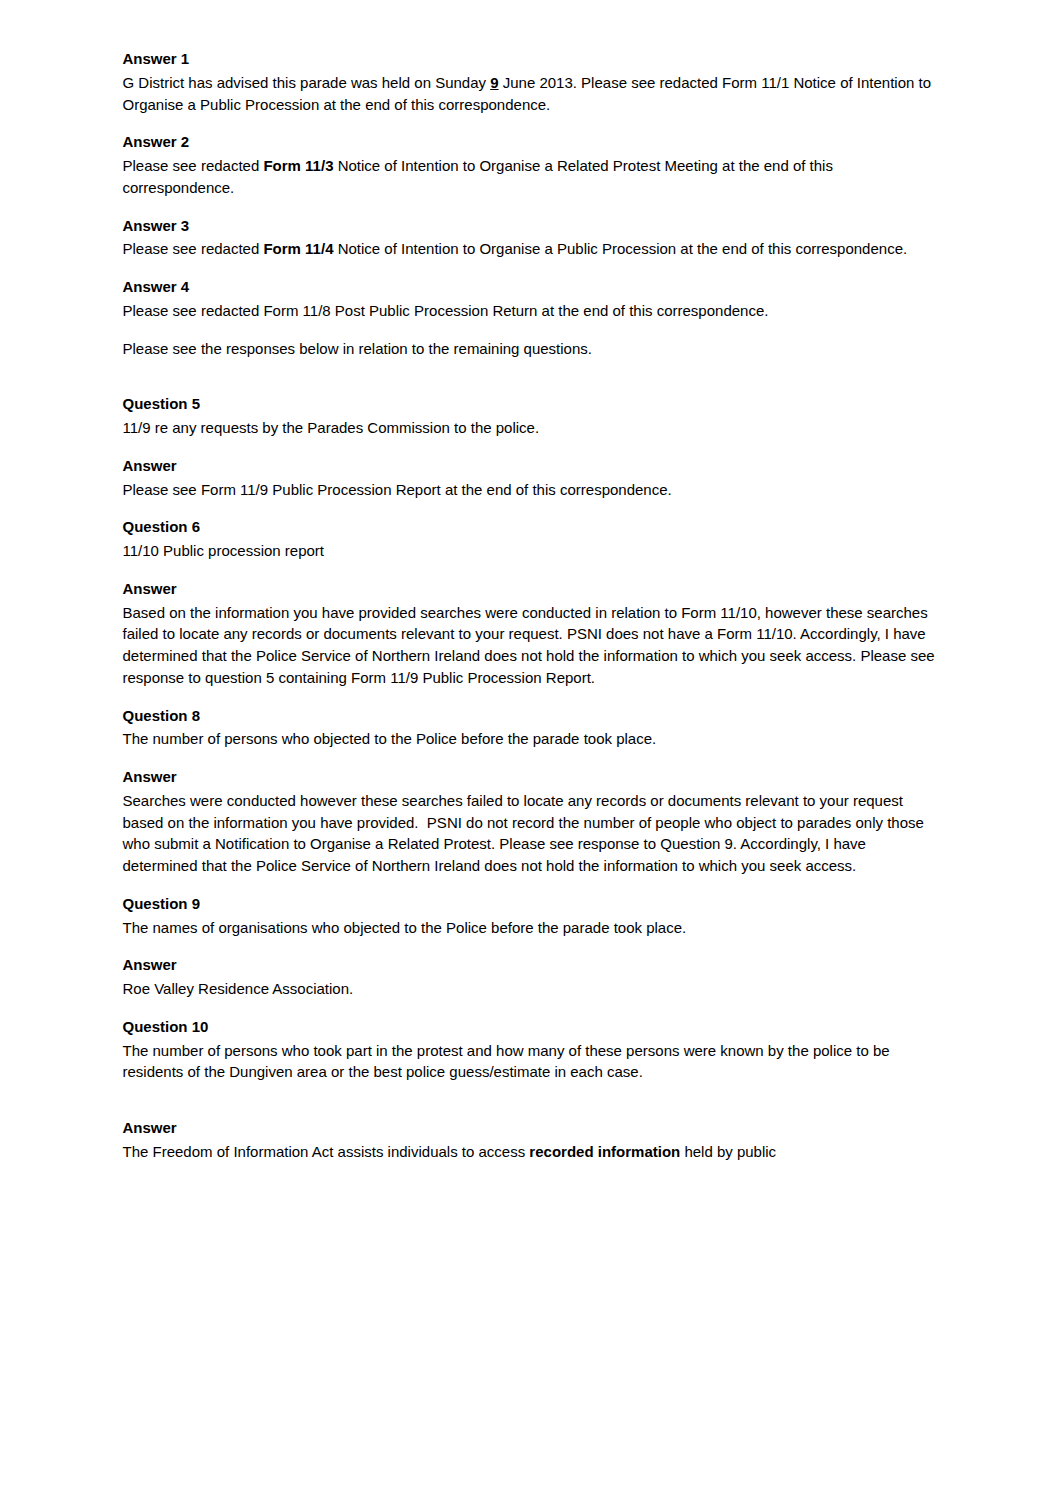Answer 1
G District has advised this parade was held on Sunday 9 June 2013. Please see redacted Form 11/1 Notice of Intention to Organise a Public Procession at the end of this correspondence.
Answer 2
Please see redacted Form 11/3 Notice of Intention to Organise a Related Protest Meeting at the end of this correspondence.
Answer 3
Please see redacted Form 11/4 Notice of Intention to Organise a Public Procession at the end of this correspondence.
Answer 4
Please see redacted Form 11/8 Post Public Procession Return at the end of this correspondence.
Please see the responses below in relation to the remaining questions.
Question 5
11/9 re any requests by the Parades Commission to the police.
Answer
Please see Form 11/9 Public Procession Report at the end of this correspondence.
Question 6
11/10 Public procession report
Answer
Based on the information you have provided searches were conducted in relation to Form 11/10, however these searches failed to locate any records or documents relevant to your request. PSNI does not have a Form 11/10. Accordingly, I have determined that the Police Service of Northern Ireland does not hold the information to which you seek access. Please see response to question 5 containing Form 11/9 Public Procession Report.
Question 8
The number of persons who objected to the Police before the parade took place.
Answer
Searches were conducted however these searches failed to locate any records or documents relevant to your request based on the information you have provided. PSNI do not record the number of people who object to parades only those who submit a Notification to Organise a Related Protest. Please see response to Question 9. Accordingly, I have determined that the Police Service of Northern Ireland does not hold the information to which you seek access.
Question 9
The names of organisations who objected to the Police before the parade took place.
Answer
Roe Valley Residence Association.
Question 10
The number of persons who took part in the protest and how many of these persons were known by the police to be residents of the Dungiven area or the best police guess/estimate in each case.
Answer
The Freedom of Information Act assists individuals to access recorded information held by public